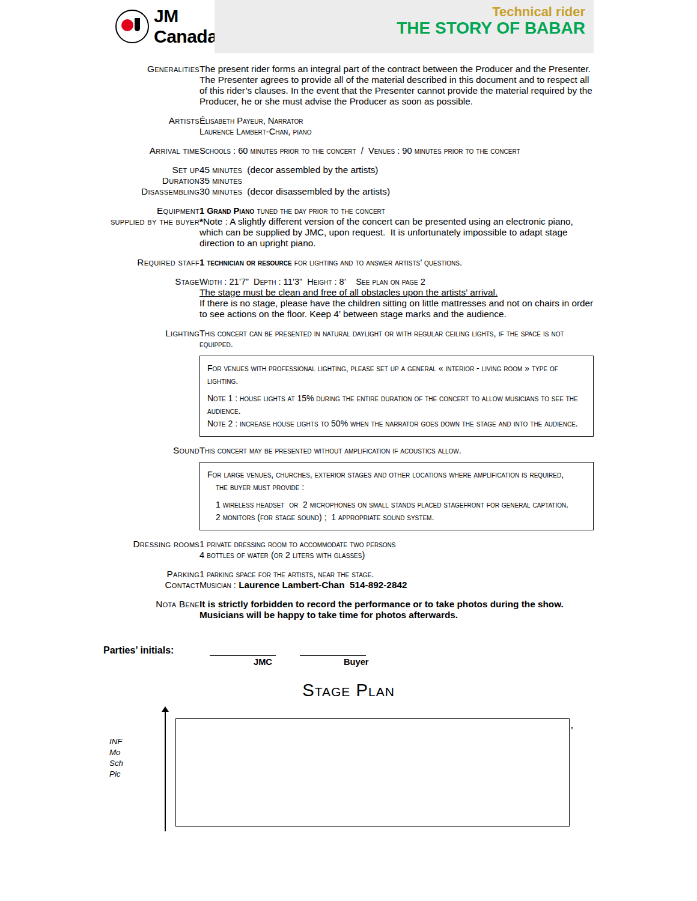JM Canada
Technical rider
THE STORY OF BABAR
| Generalities | The present rider forms an integral part of the contract between the Producer and the Presenter. The Presenter agrees to provide all of the material described in this document and to respect all of this rider’s clauses. In the event that the Presenter cannot provide the material required by the Producer, he or she must advise the Producer as soon as possible. |
| Artists | Élisabeth Payeur, Narrator Laurence Lambert-Chan, piano |
| Arrival time | Schools : 60 minutes prior to the concert / Venues : 90 minutes prior to the concert |
| Set up Duration Disassembling | 45 minutes (decor assembled by the artists) 35 minutes 30 minutes (decor disassembled by the artists) |
| Equipment supplied by the buyer | 1 Grand Piano tuned the day prior to the concert * Note : A slightly different version of the concert can be presented using an electronic piano, which can be supplied by JMC, upon request. It is unfortunately impossible to adapt stage direction to an upright piano. |
| Required staff | 1 technician or resource for lighting and to answer artists’ questions. |
| Stage | Width : 21’7” Depth : 11’3” Height : 8’ See plan on page 2 The stage must be clean and free of all obstacles upon the artists’ arrival. If there is no stage, please have the children sitting on little mattresses and not on chairs in order to see actions on the floor. Keep 4’ between stage marks and the audience. |
| Lighting | This concert can be presented in natural daylight or with regular ceiling lights, if the space is not equipped. For venues with professional lighting, please set up a general « interior - living room » type of lighting. Note 1 : house lights at 15% during the entire duration of the concert to allow musicians to see the audience. Note 2 : increase house lights to 50% when the narrator goes down the stage and into the audience. |
| Sound | This concert may be presented without amplification if acoustics allow. For large venues, churches, exterior stages and other locations where amplification is required, the buyer must provide : 1 wireless headset or 2 microphones on small stands placed stagefront for general captation. 2 monitors (for stage sound) ; 1 appropriate sound system. |
| Dressing rooms | 1 private dressing room to accommodate two persons 4 bottles of water (or 2 liters with glasses) |
| Parking Contact | 1 parking space for the artists, near the stage. Musician : Laurence Lambert-Chan 514-892-2842 |
| Nota Bene | It is strictly forbidden to record the performance or to take photos during the show. Musicians will be happy to take time for photos afterwards. |
Parties’ initials:
JMC Buyer
Stage Plan
INF
Mo
Sch
Pic
’